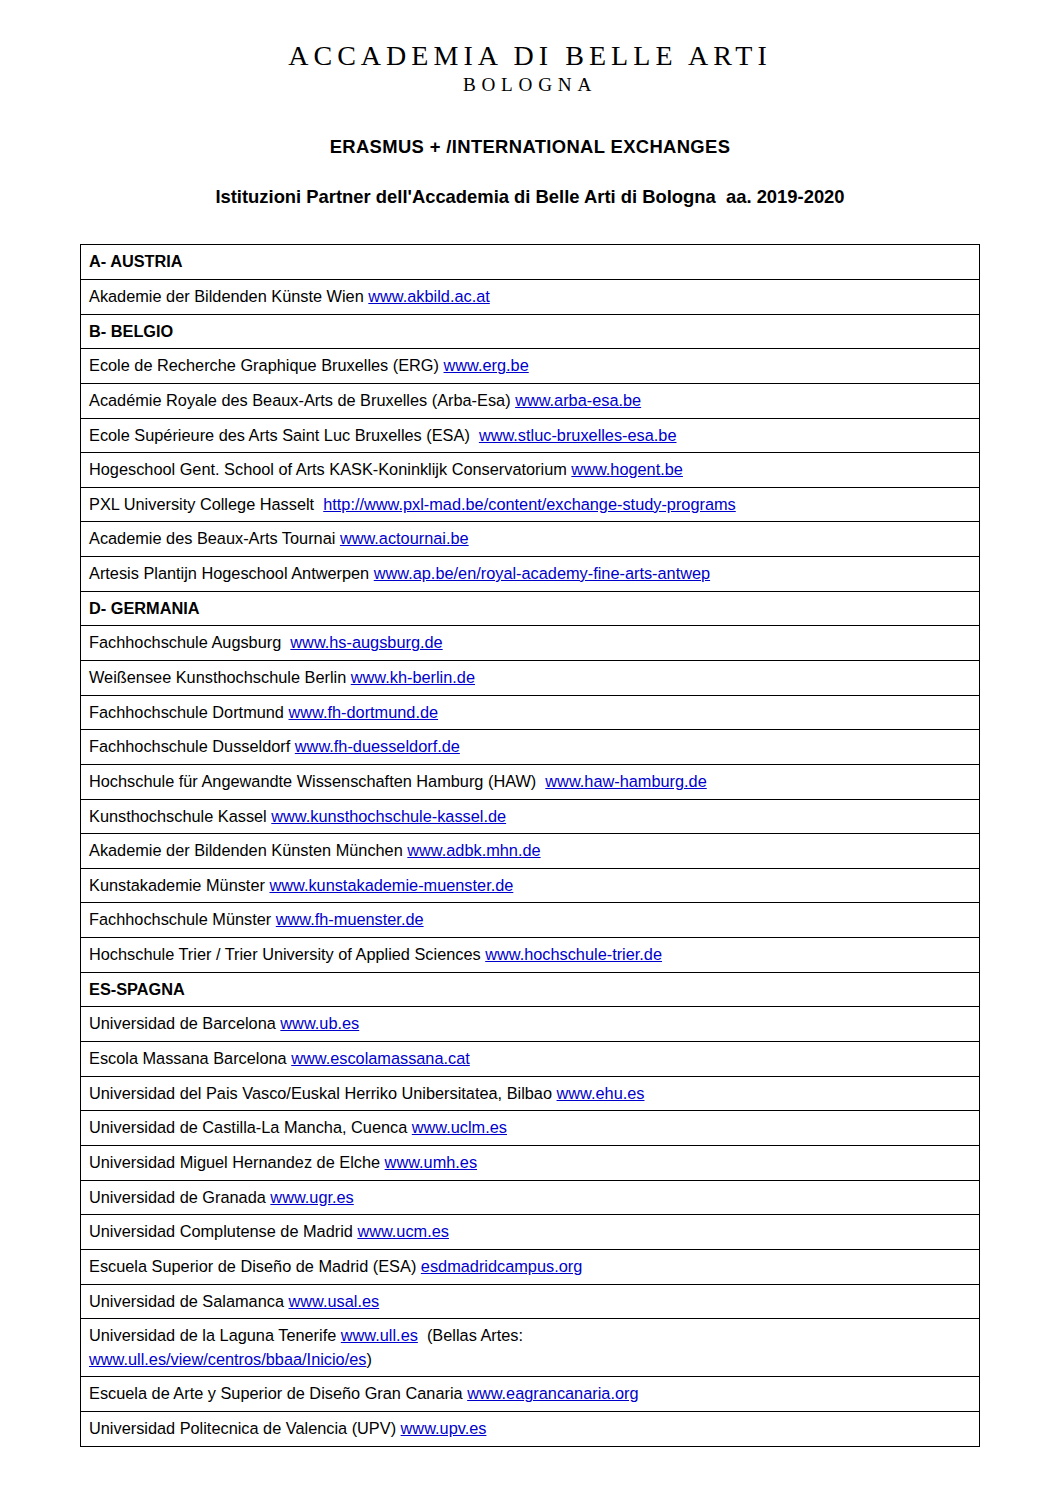Accademia di Belle Arti
Bologna
ERASMUS + /INTERNATIONAL EXCHANGES
Istituzioni Partner dell'Accademia di Belle Arti di Bologna aa. 2019-2020
| A- AUSTRIA |
| Akademie der Bildenden Künste Wien www.akbild.ac.at |
| B- BELGIO |
| Ecole de Recherche Graphique Bruxelles (ERG) www.erg.be |
| Académie Royale des Beaux-Arts de Bruxelles (Arba-Esa) www.arba-esa.be |
| Ecole Supérieure des Arts Saint Luc Bruxelles (ESA) www.stluc-bruxelles-esa.be |
| Hogeschool Gent. School of Arts KASK-Koninklijk Conservatorium www.hogent.be |
| PXL University College Hasselt http://www.pxl-mad.be/content/exchange-study-programs |
| Academie des Beaux-Arts Tournai www.actournai.be |
| Artesis Plantijn Hogeschool Antwerpen www.ap.be/en/royal-academy-fine-arts-antwep |
| D- GERMANIA |
| Fachhochschule Augsburg www.hs-augsburg.de |
| Weißensee Kunsthochschule Berlin www.kh-berlin.de |
| Fachhochschule Dortmund www.fh-dortmund.de |
| Fachhochschule Dusseldorf www.fh-duesseldorf.de |
| Hochschule für Angewandte Wissenschaften Hamburg (HAW) www.haw-hamburg.de |
| Kunsthochschule Kassel www.kunsthochschule-kassel.de |
| Akademie der Bildenden Künsten München www.adbk.mhn.de |
| Kunstakademie Münster www.kunstakademie-muenster.de |
| Fachhochschule Münster www.fh-muenster.de |
| Hochschule Trier / Trier University of Applied Sciences www.hochschule-trier.de |
| ES-SPAGNA |
| Universidad de Barcelona www.ub.es |
| Escola Massana Barcelona www.escolamassana.cat |
| Universidad del Pais Vasco/Euskal Herriko Unibersitatea, Bilbao www.ehu.es |
| Universidad de Castilla-La Mancha, Cuenca www.uclm.es |
| Universidad Miguel Hernandez de Elche www.umh.es |
| Universidad de Granada www.ugr.es |
| Universidad Complutense de Madrid www.ucm.es |
| Escuela Superior de Diseño de Madrid (ESA) esdmadridcampus.org |
| Universidad de Salamanca www.usal.es |
| Universidad de la Laguna Tenerife www.ull.es (Bellas Artes: www.ull.es/view/centros/bbaa/Inicio/es ) |
| Escuela de Arte y Superior de Diseño Gran Canaria www.eagrancanaria.org |
| Universidad Politecnica de Valencia (UPV) www.upv.es |